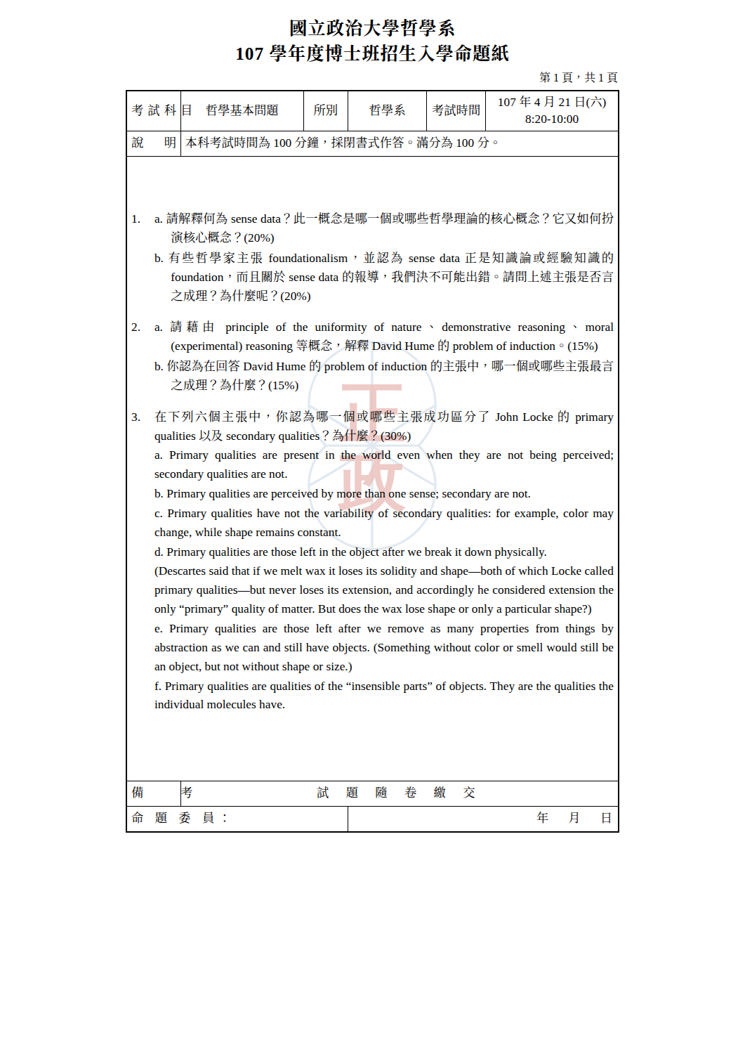國立政治大學哲學系
107 學年度博士班招生入學命題紙
第 1 頁，共 1 頁
| 考試科目 | 哲學基本問題 | 所別 | 哲學系 | 考試時間 | 107 年 4 月 21 日(六) 8:20-10:00 |
| 說 明 | 本科考試時間為 100 分鐘，採閉書式作答。滿分為 100 分。 |
| 正 政 1. a. 請解釋何為 sense data ？此一概念是哪一個或哪些哲學理論的核心概念？它又如何扮演核心概念？(20%) b. 有些哲學家主張 foundationalism ，並認為 sense data 正是知識論或經驗知識的 foundation ，而且關於 sense data 的報導，我們決不可能出錯。請問上述主張是否言之成理？為什麼呢？(20%) 2. a. 請藉由 principle of the uniformity of nature 、 demonstrative reasoning 、 moral (experimental) reasoning 等概念，解釋 David Hume 的 problem of induction 。(15%) b. 你認為在回答 David Hume 的 problem of induction 的主張中，哪一個或哪些主張最言之成理？為什麼？(15%) 3. 在下列六個主張中，你認為哪一個或哪些主張成功區分了 John Locke 的 primary qualities 以及 secondary qualities ？為什麼？(30%) a. Primary qualities are present in the world even when they are not being perceived; secondary qualities are not. b. Primary qualities are perceived by more than one sense; secondary are not. c. Primary qualities have not the variability of secondary qualities: for example, color may change, while shape remains constant. d. Primary qualities are those left in the object after we break it down physically. (Descartes said that if we melt wax it loses its solidity and shape—both of which Locke called primary qualities—but never loses its extension, and accordingly he considered extension the only “primary” quality of matter. But does the wax lose shape or only a particular shape?) e. Primary qualities are those left after we remove as many properties from things by abstraction as we can and still have objects. (Something without color or smell would still be an object, but not without shape or size.) f. Primary qualities are qualities of the “insensible parts” of objects. They are the qualities the individual molecules have. |
| 備 考 | 試 題 隨 卷 繳 交 |
| 命 題 委 員： | 年 月 日 |